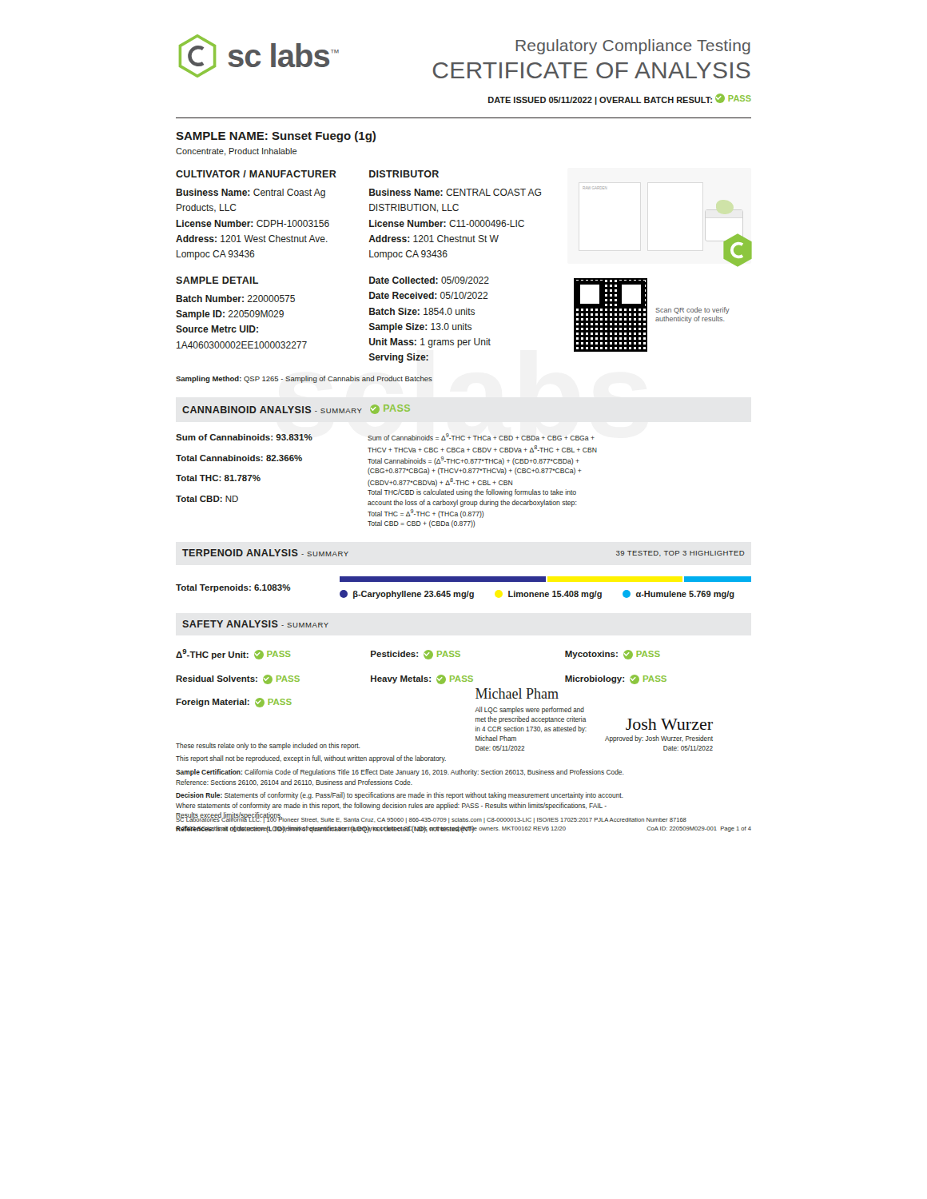sclabs
sc labs™
Regulatory Compliance Testing
CERTIFICATE OF ANALYSIS
DATE ISSUED 05/11/2022 | OVERALL BATCH RESULT: PASS
SAMPLE NAME: Sunset Fuego (1g)
Concentrate, Product Inhalable
CULTIVATOR / MANUFACTURER
Business Name: Central Coast Ag
Products, LLC
License Number: CDPH-10003156
Address: 1201 West Chestnut Ave.
Lompoc CA 93436
SAMPLE DETAIL
Batch Number: 220000575
Sample ID: 220509M029
Source Metrc UID:
1A4060300002EE1000032277
DISTRIBUTOR
Business Name: CENTRAL COAST AG
DISTRIBUTION, LLC
License Number: C11-0000496-LIC
Address: 1201 Chestnut St W
Lompoc CA 93436
Date Collected: 05/09/2022
Date Received: 05/10/2022
Batch Size: 1854.0 units
Sample Size: 13.0 units
Unit Mass: 1 grams per Unit
Serving Size:
RAW GARDEN
Scan QR code to verify authenticity of results.
Sampling Method: QSP 1265 - Sampling of Cannabis and Product Batches
CANNABINOID ANALYSIS - SUMMARY PASS
Sum of Cannabinoids: 93.831%
Total Cannabinoids: 82.366%
Total THC: 81.787%
Total CBD: ND
Sum of Cannabinoids = Δ9-THC + THCa + CBD + CBDa + CBG + CBGa +
THCV + THCVa + CBC + CBCa + CBDV + CBDVa + Δ8-THC + CBL + CBN
Total Cannabinoids = (Δ9-THC+0.877*THCa) + (CBD+0.877*CBDa) +
(CBG+0.877*CBGa) + (THCV+0.877*THCVa) + (CBC+0.877*CBCa) +
(CBDV+0.877*CBDVa) + Δ8-THC + CBL + CBN
Total THC/CBD is calculated using the following formulas to take into
account the loss of a carboxyl group during the decarboxylation step:
Total THC = Δ9-THC + (THCa (0.877))
Total CBD = CBD + (CBDa (0.877))
TERPENOID ANALYSIS - SUMMARY
39 TESTED, TOP 3 HIGHLIGHTED
Total Terpenoids: 6.1083%
β-Caryophyllene 23.645 mg/g
Limonene 15.408 mg/g
α-Humulene 5.769 mg/g
SAFETY ANALYSIS - SUMMARY
Δ9-THC per Unit: PASS
Pesticides: PASS
Mycotoxins: PASS
Residual Solvents: PASS
Heavy Metals: PASS
Microbiology: PASS
Foreign Material: PASS
These results relate only to the sample included on this report.
This report shall not be reproduced, except in full, without written approval of the laboratory.
Sample Certification: California Code of Regulations Title 16 Effect Date January 16, 2019. Authority: Section 26013, Business and Professions Code. Reference: Sections 26100, 26104 and 26110, Business and Professions Code.
Decision Rule: Statements of conformity (e.g. Pass/Fail) to specifications are made in this report without taking measurement uncertainty into account. Where statements of conformity are made in this report, the following decision rules are applied: PASS - Results within limits/specifications, FAIL - Results exceed limits/specifications.
References: limit of detection (LOD), limit of quantification (LOQ), not detected (ND), not tested (NT)
Michael Pham
All LQC samples were performed and
met the prescribed acceptance criteria
in 4 CCR section 1730, as attested by:
Michael Pham
Date: 05/11/2022
Josh Wurzer
Approved by: Josh Wurzer, President
Date: 05/11/2022
SC Laboratories California LLC. | 100 Pioneer Street, Suite E, Santa Cruz, CA 95060 | 866-435-0709 | sclabs.com | C8-0000013-LIC | ISO/IES 17025:2017 PJLA Accreditation Number 87168
© 2022 SC Labs all rights reserved. Trademarks referenced are trademarks of either SC Labs or their respective owners. MKT00162 REV6 12/20 CoA ID: 220509M029-001 Page 1 of 4